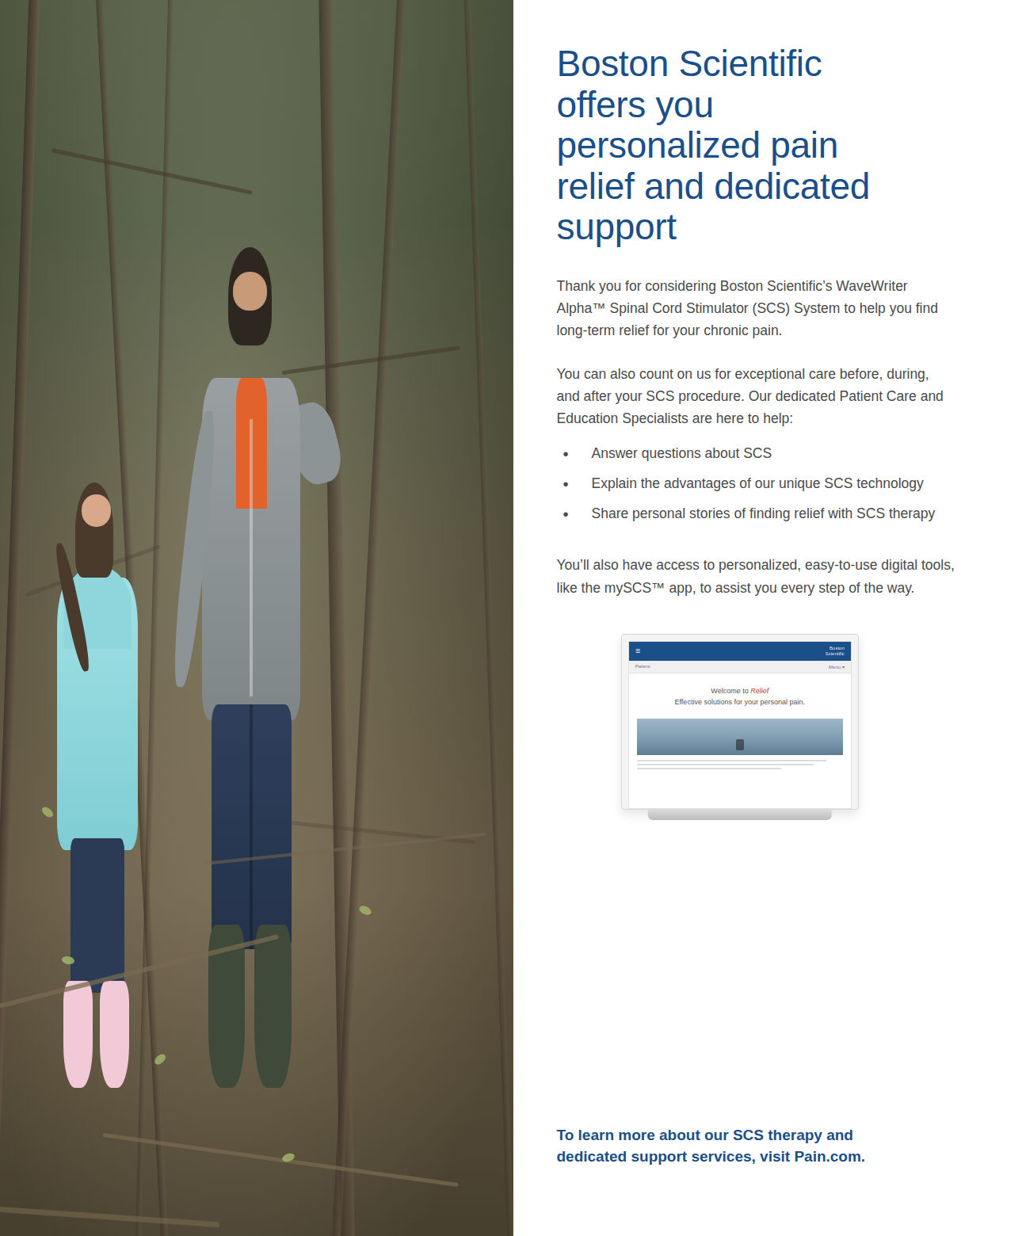Boston Scientific offers you personalized pain relief and dedicated support
Thank you for considering Boston Scientific’s WaveWriter Alpha™ Spinal Cord Stimulator (SCS) System to help you find long-term relief for your chronic pain.
You can also count on us for exceptional care before, during, and after your SCS procedure. Our dedicated Patient Care and Education Specialists are here to help:
Answer questions about SCS
Explain the advantages of our unique SCS technology
Share personal stories of finding relief with SCS therapy
You’ll also have access to personalized, easy-to-use digital tools, like the mySCS™ app, to assist you every step of the way.
☰ Boston
Scientific
Patient Menu ▾
Welcome to Relief
Effective solutions for your personal pain.
To learn more about our SCS therapy and dedicated support services, visit Pain.com.